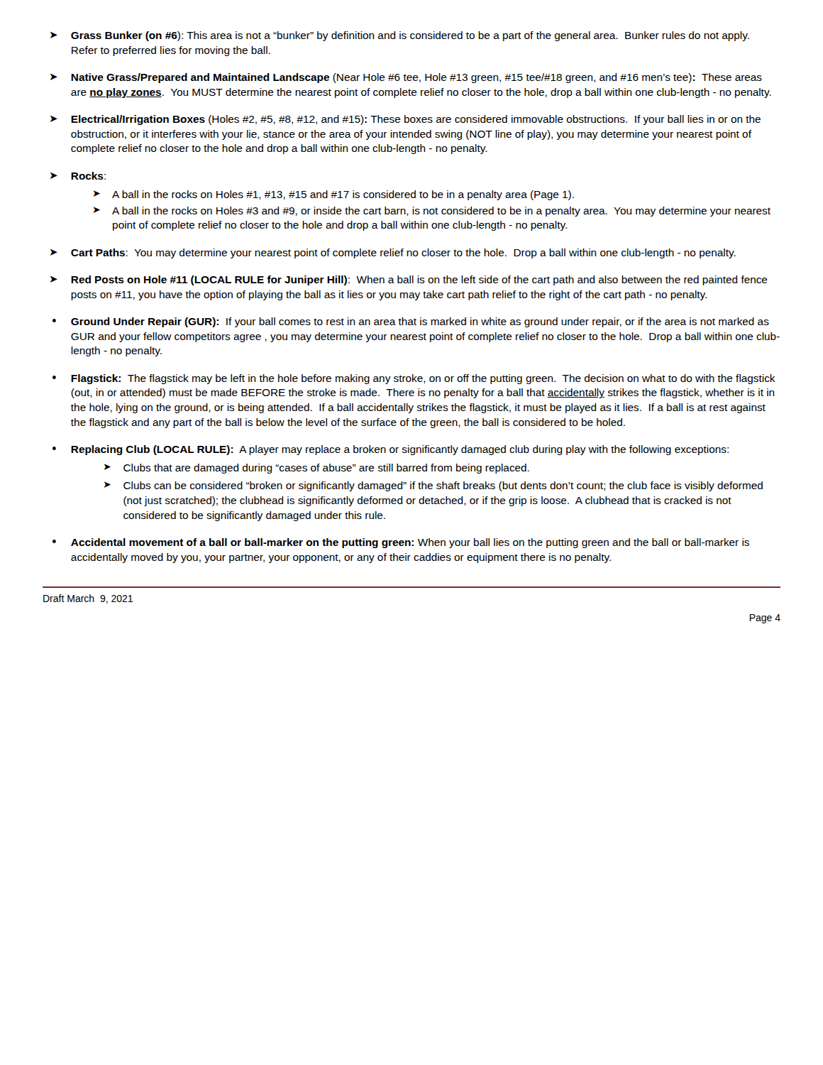Grass Bunker (on #6): This area is not a “bunker” by definition and is considered to be a part of the general area. Bunker rules do not apply. Refer to preferred lies for moving the ball.
Native Grass/Prepared and Maintained Landscape (Near Hole #6 tee, Hole #13 green, #15 tee/#18 green, and #16 men’s tee): These areas are no play zones. You MUST determine the nearest point of complete relief no closer to the hole, drop a ball within one club-length - no penalty.
Electrical/Irrigation Boxes (Holes #2, #5, #8, #12, and #15): These boxes are considered immovable obstructions. If your ball lies in or on the obstruction, or it interferes with your lie, stance or the area of your intended swing (NOT line of play), you may determine your nearest point of complete relief no closer to the hole and drop a ball within one club-length - no penalty.
Rocks:
A ball in the rocks on Holes #1, #13, #15 and #17 is considered to be in a penalty area (Page 1).
A ball in the rocks on Holes #3 and #9, or inside the cart barn, is not considered to be in a penalty area. You may determine your nearest point of complete relief no closer to the hole and drop a ball within one club-length - no penalty.
Cart Paths: You may determine your nearest point of complete relief no closer to the hole. Drop a ball within one club-length - no penalty.
Red Posts on Hole #11 (LOCAL RULE for Juniper Hill): When a ball is on the left side of the cart path and also between the red painted fence posts on #11, you have the option of playing the ball as it lies or you may take cart path relief to the right of the cart path - no penalty.
Ground Under Repair (GUR): If your ball comes to rest in an area that is marked in white as ground under repair, or if the area is not marked as GUR and your fellow competitors agree , you may determine your nearest point of complete relief no closer to the hole. Drop a ball within one club-length - no penalty.
Flagstick: The flagstick may be left in the hole before making any stroke, on or off the putting green. The decision on what to do with the flagstick (out, in or attended) must be made BEFORE the stroke is made. There is no penalty for a ball that accidentally strikes the flagstick, whether is it in the hole, lying on the ground, or is being attended. If a ball accidentally strikes the flagstick, it must be played as it lies. If a ball is at rest against the flagstick and any part of the ball is below the level of the surface of the green, the ball is considered to be holed.
Replacing Club (LOCAL RULE): A player may replace a broken or significantly damaged club during play with the following exceptions:
Clubs that are damaged during “cases of abuse” are still barred from being replaced.
Clubs can be considered “broken or significantly damaged” if the shaft breaks (but dents don’t count; the club face is visibly deformed (not just scratched); the clubhead is significantly deformed or detached, or if the grip is loose. A clubhead that is cracked is not considered to be significantly damaged under this rule.
Accidental movement of a ball or ball-marker on the putting green: When your ball lies on the putting green and the ball or ball-marker is accidentally moved by you, your partner, your opponent, or any of their caddies or equipment there is no penalty.
Draft March 9, 2021
Page 4